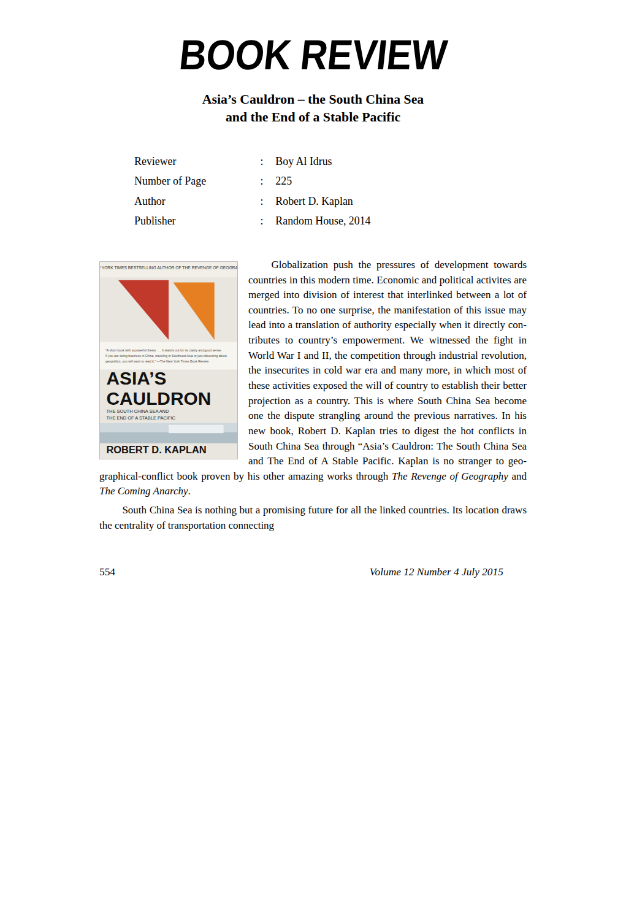Book Review
Asia’s Cauldron – the South China Sea
and the End of a Stable Pacific
| Reviewer | : | Boy Al Idrus |
| Number of Page | : | 225 |
| Author | : | Robert D. Kaplan |
| Publisher | : | Random House, 2014 |
Globalization push the pressures of development towards countries in this modern time. Economic and political activites are merged into division of interest that interlinked between a lot of countries. To no one surprise, the manifestation of this issue may lead into a translation of authority especially when it directly contributes to country’s empowerment. We witnessed the fight in World War I and II, the competition through industrial revolution, the insecurites in cold war era and many more, in which most of these activities exposed the will of country to establish their better projection as a country. This is where South China Sea become one the dispute strangling around the previous narratives. In his new book, Robert D. Kaplan tries to digest the hot conflicts in South China Sea through “Asia’s Cauldron: The South China Sea and The End of A Stable Pacific. Kaplan is no stranger to geographical-conflict book proven by his other amazing works through The Revenge of Geography and The Coming Anarchy.
South China Sea is nothing but a promising future for all the linked countries. Its location draws the centrality of transportation connecting
554
Volume 12 Number 4 July 2015